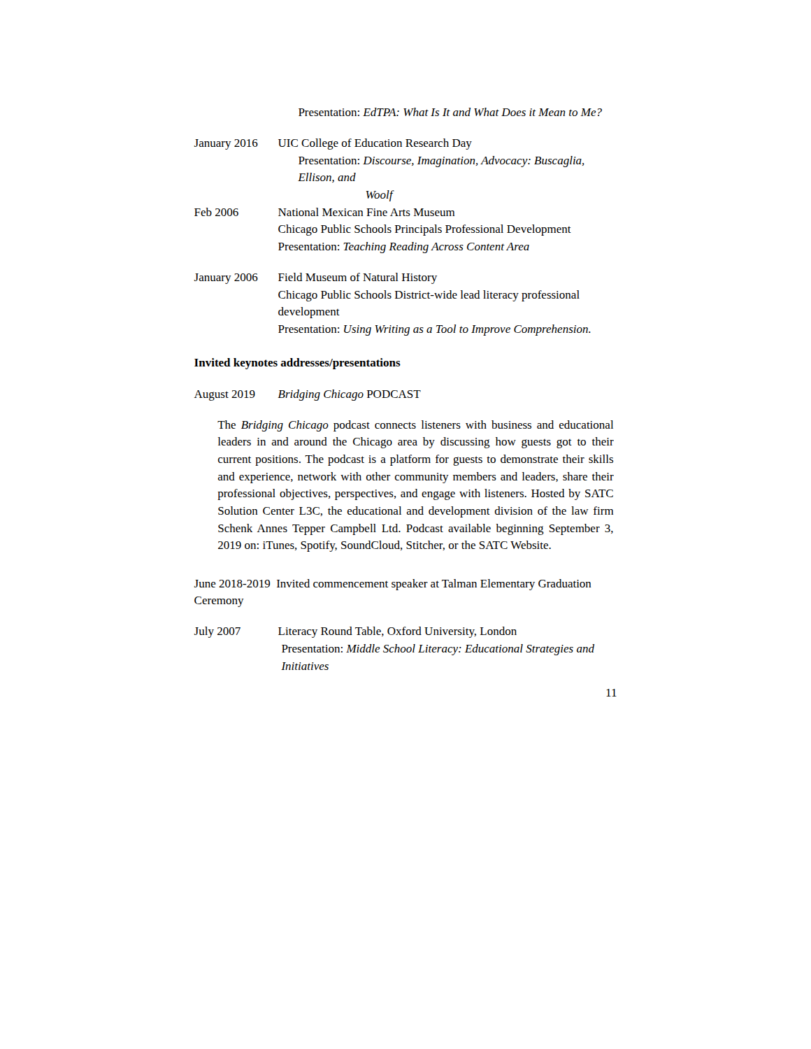Presentation: EdTPA: What Is It and What Does it Mean to Me?
January 2016
UIC College of Education Research Day
Presentation: Discourse, Imagination, Advocacy: Buscaglia, Ellison, and
Woolf
Feb 2006
National Mexican Fine Arts Museum
Chicago Public Schools Principals Professional Development
Presentation: Teaching Reading Across Content Area
January 2006
Field Museum of Natural History
Chicago Public Schools District-wide lead literacy professional development
Presentation: Using Writing as a Tool to Improve Comprehension.
Invited keynotes addresses/presentations
August 2019
Bridging Chicago PODCAST
The Bridging Chicago podcast connects listeners with business and educational leaders in and around the Chicago area by discussing how guests got to their current positions. The podcast is a platform for guests to demonstrate their skills and experience, network with other community members and leaders, share their professional objectives, perspectives, and engage with listeners. Hosted by SATC Solution Center L3C, the educational and development division of the law firm Schenk Annes Tepper Campbell Ltd. Podcast available beginning September 3, 2019 on: iTunes, Spotify, SoundCloud, Stitcher, or the SATC Website.
June 2018-2019 Invited commencement speaker at Talman Elementary Graduation Ceremony
July 2007
Literacy Round Table, Oxford University, London
Presentation: Middle School Literacy: Educational Strategies and Initiatives
11